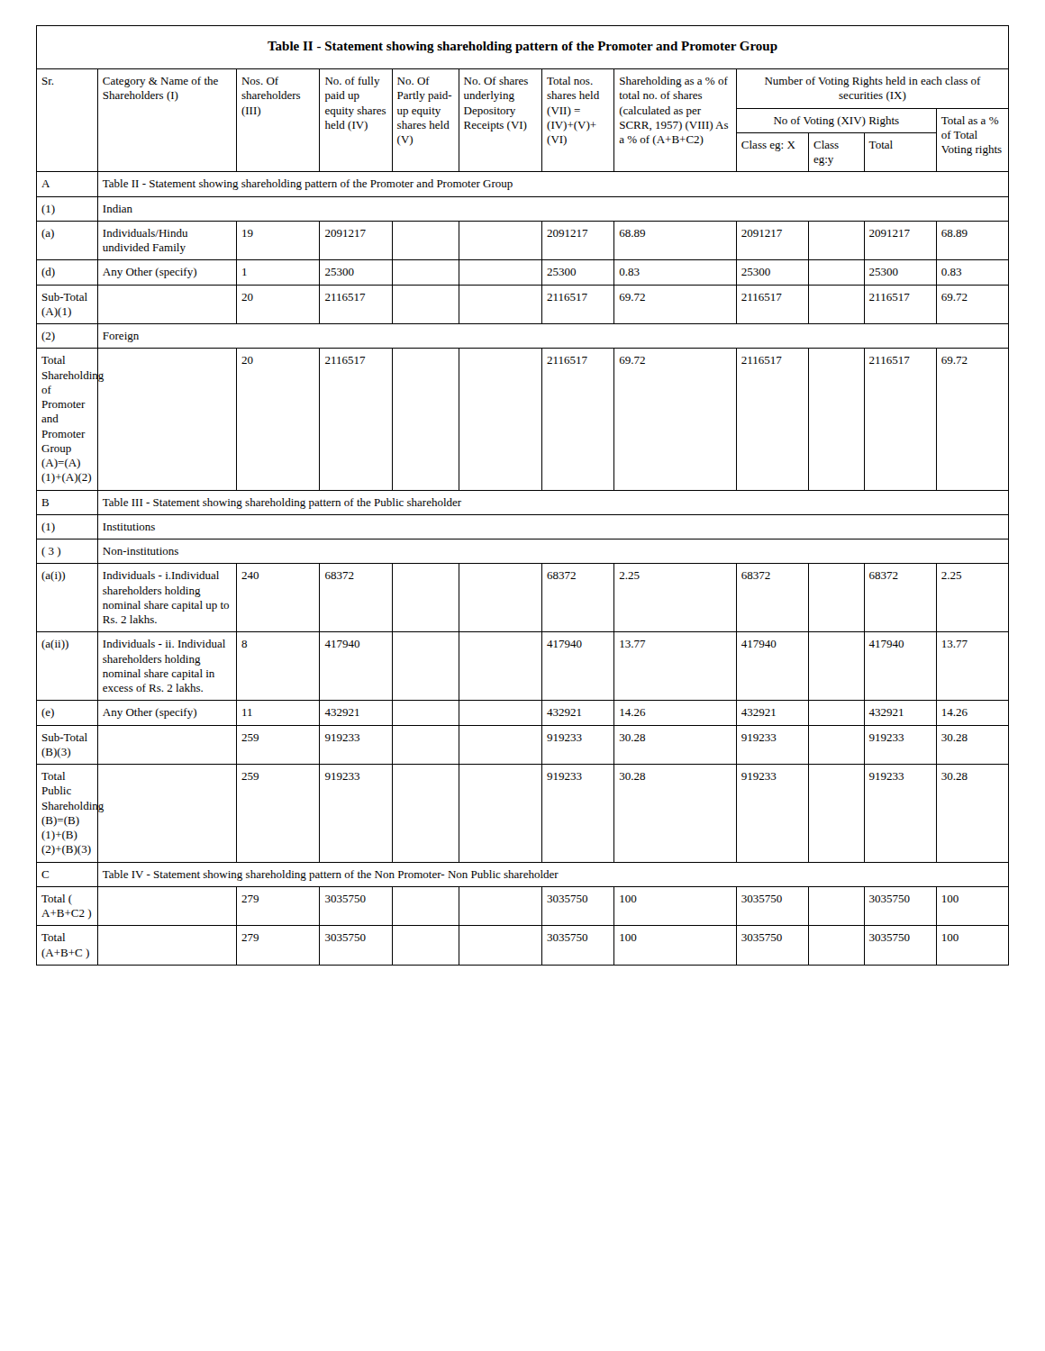Table II - Statement showing shareholding pattern of the Promoter and Promoter Group
| Sr. | Category & Name of the Shareholders (I) | Nos. Of shareholders (III) | No. of fully paid up equity shares held (IV) | No. Of Partly paid-up equity shares held (V) | No. Of shares underlying Depository Receipts (VI) | Total nos. shares held (VII) = (IV)+(V)+ (VI) | Shareholding as a % of total no. of shares (calculated as per SCRR, 1957) (VIII) As a % of (A+B+C2) | Number of Voting Rights held in each class of securities (IX) |
| --- | --- | --- | --- | --- | --- | --- | --- | --- |
| No of Voting (XIV) Rights | Total as a % of Total Voting rights |
| Class eg: X | Class eg:y | Total |
| A | Table II - Statement showing shareholding pattern of the Promoter and Promoter Group |
| (1) | Indian |
| (a) | Individuals/Hindu undivided Family | 19 | 2091217 | | | 2091217 | 68.89 | 2091217 | | 2091217 | 68.89 |
| (d) | Any Other (specify) | 1 | 25300 | | | 25300 | 0.83 | 25300 | | 25300 | 0.83 |
| Sub-Total (A)(1) | | 20 | 2116517 | | | 2116517 | 69.72 | 2116517 | | 2116517 | 69.72 |
| (2) | Foreign |
| Total Shareholding of Promoter and Promoter Group (A)=(A)(1)+(A)(2) | | 20 | 2116517 | | | 2116517 | 69.72 | 2116517 | | 2116517 | 69.72 |
| B | Table III - Statement showing shareholding pattern of the Public shareholder |
| (1) | Institutions |
| ( 3 ) | Non-institutions |
| (a(i)) | Individuals - i.Individual shareholders holding nominal share capital up to Rs. 2 lakhs. | 240 | 68372 | | | 68372 | 2.25 | 68372 | | 68372 | 2.25 |
| (a(ii)) | Individuals - ii. Individual shareholders holding nominal share capital in excess of Rs. 2 lakhs. | 8 | 417940 | | | 417940 | 13.77 | 417940 | | 417940 | 13.77 |
| (e) | Any Other (specify) | 11 | 432921 | | | 432921 | 14.26 | 432921 | | 432921 | 14.26 |
| Sub-Total (B)(3) | | 259 | 919233 | | | 919233 | 30.28 | 919233 | | 919233 | 30.28 |
| Total Public Shareholding (B)=(B)(1)+(B)(2)+(B)(3) | | 259 | 919233 | | | 919233 | 30.28 | 919233 | | 919233 | 30.28 |
| C | Table IV - Statement showing shareholding pattern of the Non Promoter- Non Public shareholder |
| Total ( A+B+C2 ) | | 279 | 3035750 | | | 3035750 | 100 | 3035750 | | 3035750 | 100 |
| Total (A+B+C ) | | 279 | 3035750 | | | 3035750 | 100 | 3035750 | | 3035750 | 100 |